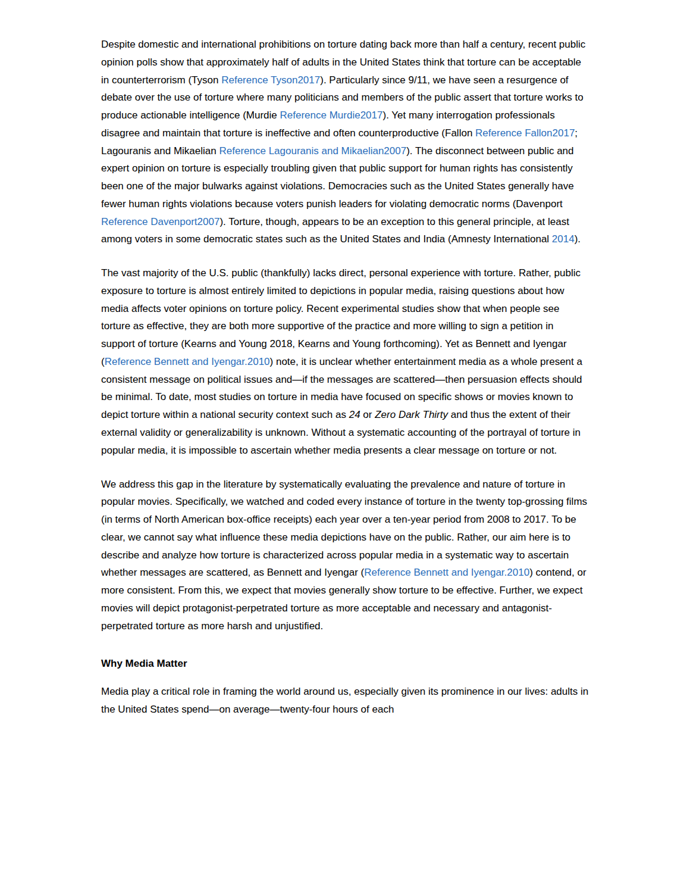Despite domestic and international prohibitions on torture dating back more than half a century, recent public opinion polls show that approximately half of adults in the United States think that torture can be acceptable in counterterrorism (Tyson Reference Tyson2017). Particularly since 9/11, we have seen a resurgence of debate over the use of torture where many politicians and members of the public assert that torture works to produce actionable intelligence (Murdie Reference Murdie2017). Yet many interrogation professionals disagree and maintain that torture is ineffective and often counterproductive (Fallon Reference Fallon2017; Lagouranis and Mikaelian Reference Lagouranis and Mikaelian2007). The disconnect between public and expert opinion on torture is especially troubling given that public support for human rights has consistently been one of the major bulwarks against violations. Democracies such as the United States generally have fewer human rights violations because voters punish leaders for violating democratic norms (Davenport Reference Davenport2007). Torture, though, appears to be an exception to this general principle, at least among voters in some democratic states such as the United States and India (Amnesty International 2014).
The vast majority of the U.S. public (thankfully) lacks direct, personal experience with torture. Rather, public exposure to torture is almost entirely limited to depictions in popular media, raising questions about how media affects voter opinions on torture policy. Recent experimental studies show that when people see torture as effective, they are both more supportive of the practice and more willing to sign a petition in support of torture (Kearns and Young 2018, Kearns and Young forthcoming). Yet as Bennett and Iyengar (Reference Bennett and Iyengar.2010) note, it is unclear whether entertainment media as a whole present a consistent message on political issues and—if the messages are scattered—then persuasion effects should be minimal. To date, most studies on torture in media have focused on specific shows or movies known to depict torture within a national security context such as 24 or Zero Dark Thirty and thus the extent of their external validity or generalizability is unknown. Without a systematic accounting of the portrayal of torture in popular media, it is impossible to ascertain whether media presents a clear message on torture or not.
We address this gap in the literature by systematically evaluating the prevalence and nature of torture in popular movies. Specifically, we watched and coded every instance of torture in the twenty top-grossing films (in terms of North American box-office receipts) each year over a ten-year period from 2008 to 2017. To be clear, we cannot say what influence these media depictions have on the public. Rather, our aim here is to describe and analyze how torture is characterized across popular media in a systematic way to ascertain whether messages are scattered, as Bennett and Iyengar (Reference Bennett and Iyengar.2010) contend, or more consistent. From this, we expect that movies generally show torture to be effective. Further, we expect movies will depict protagonist-perpetrated torture as more acceptable and necessary and antagonist-perpetrated torture as more harsh and unjustified.
Why Media Matter
Media play a critical role in framing the world around us, especially given its prominence in our lives: adults in the United States spend—on average—twenty-four hours of each